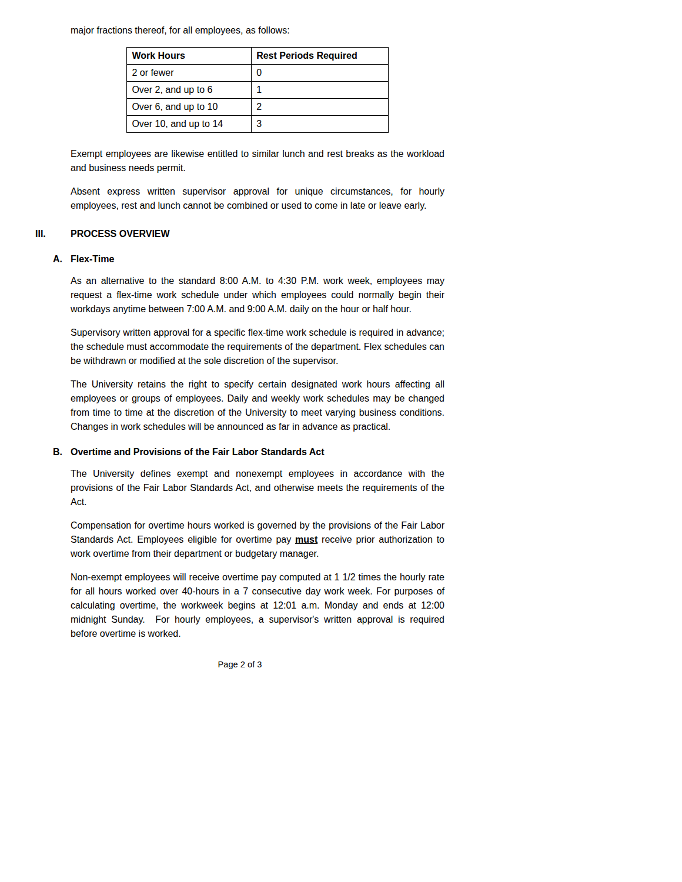major fractions thereof, for all employees, as follows:
| Work Hours | Rest Periods Required |
| --- | --- |
| 2 or fewer | 0 |
| Over 2, and up to 6 | 1 |
| Over 6, and up to 10 | 2 |
| Over 10, and up to 14 | 3 |
Exempt employees are likewise entitled to similar lunch and rest breaks as the workload and business needs permit.
Absent express written supervisor approval for unique circumstances, for hourly employees, rest and lunch cannot be combined or used to come in late or leave early.
III. PROCESS OVERVIEW
A. Flex-Time
As an alternative to the standard 8:00 A.M. to 4:30 P.M. work week, employees may request a flex-time work schedule under which employees could normally begin their workdays anytime between 7:00 A.M. and 9:00 A.M. daily on the hour or half hour.
Supervisory written approval for a specific flex-time work schedule is required in advance; the schedule must accommodate the requirements of the department. Flex schedules can be withdrawn or modified at the sole discretion of the supervisor.
The University retains the right to specify certain designated work hours affecting all employees or groups of employees. Daily and weekly work schedules may be changed from time to time at the discretion of the University to meet varying business conditions. Changes in work schedules will be announced as far in advance as practical.
B. Overtime and Provisions of the Fair Labor Standards Act
The University defines exempt and nonexempt employees in accordance with the provisions of the Fair Labor Standards Act, and otherwise meets the requirements of the Act.
Compensation for overtime hours worked is governed by the provisions of the Fair Labor Standards Act. Employees eligible for overtime pay must receive prior authorization to work overtime from their department or budgetary manager.
Non-exempt employees will receive overtime pay computed at 1 1/2 times the hourly rate for all hours worked over 40-hours in a 7 consecutive day work week. For purposes of calculating overtime, the workweek begins at 12:01 a.m. Monday and ends at 12:00 midnight Sunday. For hourly employees, a supervisor's written approval is required before overtime is worked.
Page 2 of 3